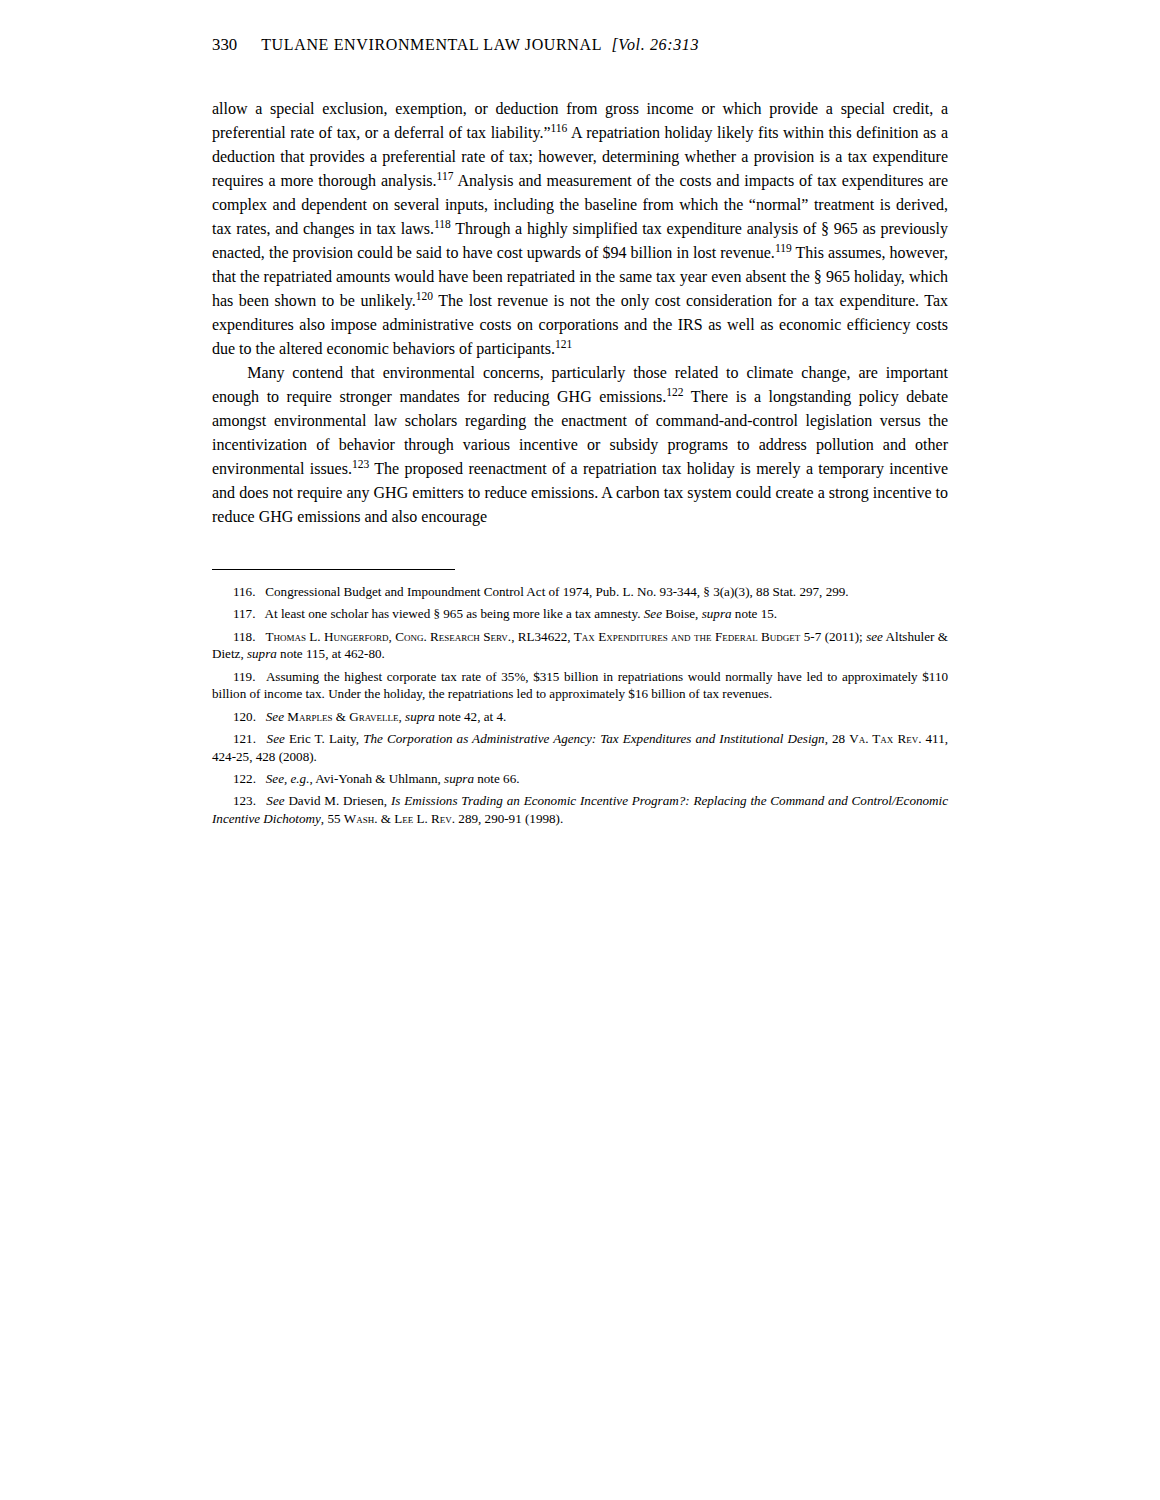330 TULANE ENVIRONMENTAL LAW JOURNAL [Vol. 26:313
allow a special exclusion, exemption, or deduction from gross income or which provide a special credit, a preferential rate of tax, or a deferral of tax liability.”116 A repatriation holiday likely fits within this definition as a deduction that provides a preferential rate of tax; however, determining whether a provision is a tax expenditure requires a more thorough analysis.117 Analysis and measurement of the costs and impacts of tax expenditures are complex and dependent on several inputs, including the baseline from which the “normal” treatment is derived, tax rates, and changes in tax laws.118 Through a highly simplified tax expenditure analysis of § 965 as previously enacted, the provision could be said to have cost upwards of $94 billion in lost revenue.119 This assumes, however, that the repatriated amounts would have been repatriated in the same tax year even absent the § 965 holiday, which has been shown to be unlikely.120 The lost revenue is not the only cost consideration for a tax expenditure. Tax expenditures also impose administrative costs on corporations and the IRS as well as economic efficiency costs due to the altered economic behaviors of participants.121
Many contend that environmental concerns, particularly those related to climate change, are important enough to require stronger mandates for reducing GHG emissions.122 There is a longstanding policy debate amongst environmental law scholars regarding the enactment of command-and-control legislation versus the incentivization of behavior through various incentive or subsidy programs to address pollution and other environmental issues.123 The proposed reenactment of a repatriation tax holiday is merely a temporary incentive and does not require any GHG emitters to reduce emissions. A carbon tax system could create a strong incentive to reduce GHG emissions and also encourage
116. Congressional Budget and Impoundment Control Act of 1974, Pub. L. No. 93-344, § 3(a)(3), 88 Stat. 297, 299.
117. At least one scholar has viewed § 965 as being more like a tax amnesty. See Boise, supra note 15.
118. Thomas L. Hungerford, Cong. Research Serv., RL34622, Tax Expenditures and the Federal Budget 5-7 (2011); see Altshuler & Dietz, supra note 115, at 462-80.
119. Assuming the highest corporate tax rate of 35%, $315 billion in repatriations would normally have led to approximately $110 billion of income tax. Under the holiday, the repatriations led to approximately $16 billion of tax revenues.
120. See Marples & Gravelle, supra note 42, at 4.
121. See Eric T. Laity, The Corporation as Administrative Agency: Tax Expenditures and Institutional Design, 28 Va. Tax Rev. 411, 424-25, 428 (2008).
122. See, e.g., Avi-Yonah & Uhlmann, supra note 66.
123. See David M. Driesen, Is Emissions Trading an Economic Incentive Program?: Replacing the Command and Control/Economic Incentive Dichotomy, 55 Wash. & Lee L. Rev. 289, 290-91 (1998).